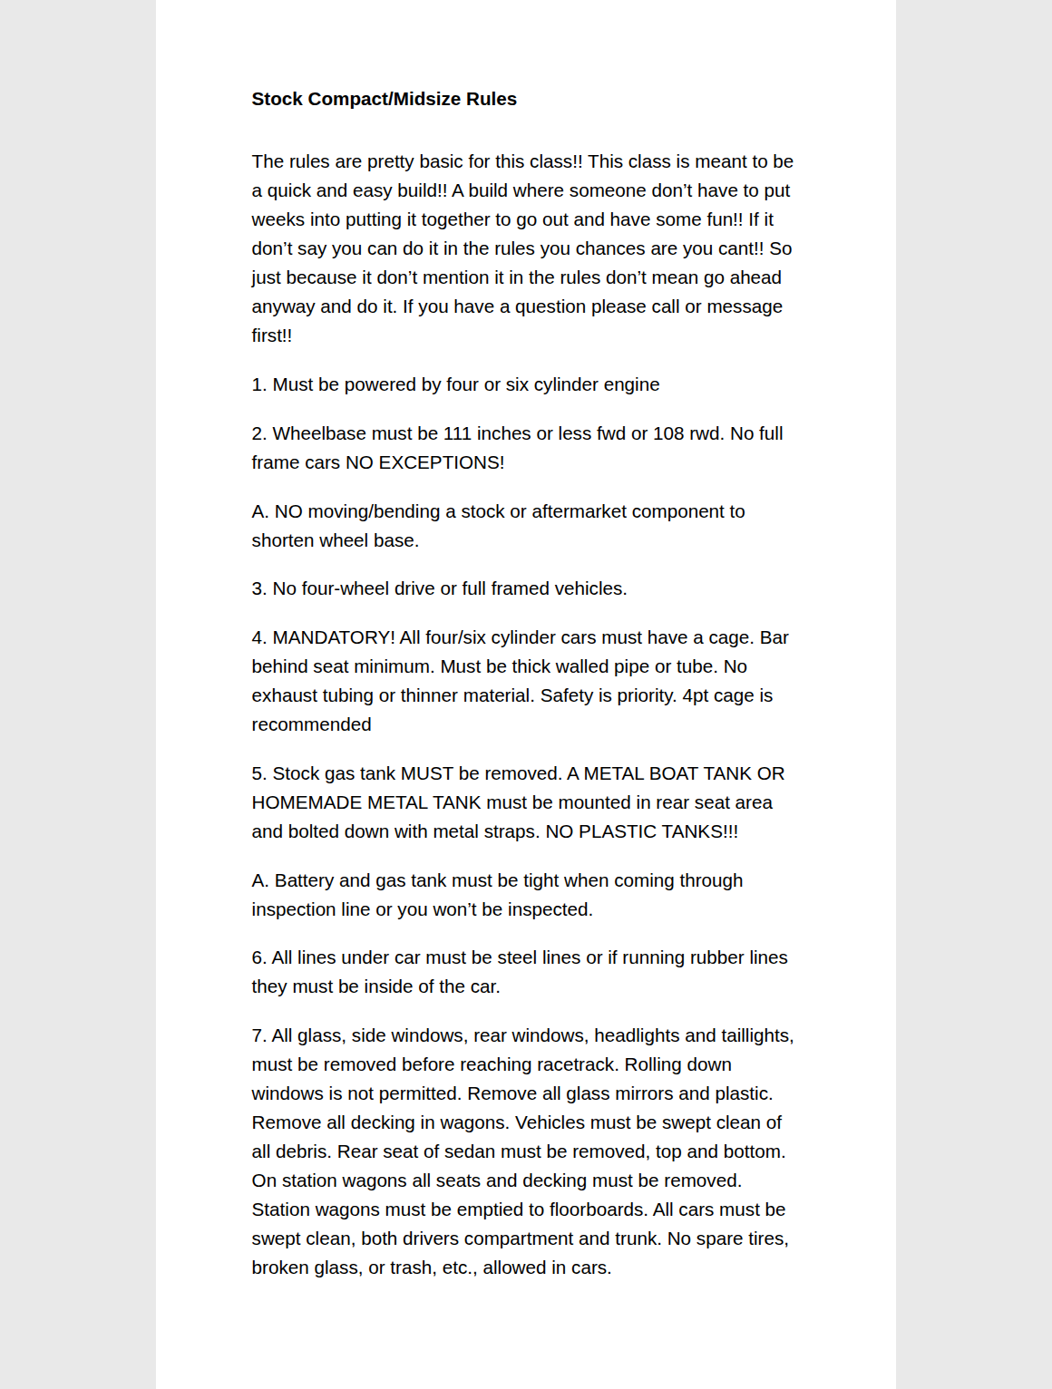Stock Compact/Midsize Rules
The rules are pretty basic for this class!! This class is meant to be a quick and easy build!! A build where someone don’t have to put weeks into putting it together to go out and have some fun!! If it don’t say you can do it in the rules you chances are you cant!! So just because it don’t mention it in the rules don’t mean go ahead anyway and do it. If you have a question please call or message first!!
1. Must be powered by four or six cylinder engine
2. Wheelbase must be 111 inches or less fwd or 108 rwd. No full frame cars NO EXCEPTIONS!
A. NO moving/bending a stock or aftermarket component to shorten wheel base.
3. No four-wheel drive or full framed vehicles.
4. MANDATORY! All four/six cylinder cars must have a cage. Bar behind seat minimum. Must be thick walled pipe or tube. No exhaust tubing or thinner material. Safety is priority. 4pt cage is recommended
5. Stock gas tank MUST be removed. A METAL BOAT TANK OR HOMEMADE METAL TANK must be mounted in rear seat area and bolted down with metal straps. NO PLASTIC TANKS!!!
A. Battery and gas tank must be tight when coming through inspection line or you won’t be inspected.
6. All lines under car must be steel lines or if running rubber lines they must be inside of the car.
7. All glass, side windows, rear windows, headlights and taillights, must be removed before reaching racetrack. Rolling down windows is not permitted. Remove all glass mirrors and plastic. Remove all decking in wagons. Vehicles must be swept clean of all debris. Rear seat of sedan must be removed, top and bottom. On station wagons all seats and decking must be removed. Station wagons must be emptied to floorboards. All cars must be swept clean, both drivers compartment and trunk. No spare tires, broken glass, or trash, etc., allowed in cars.